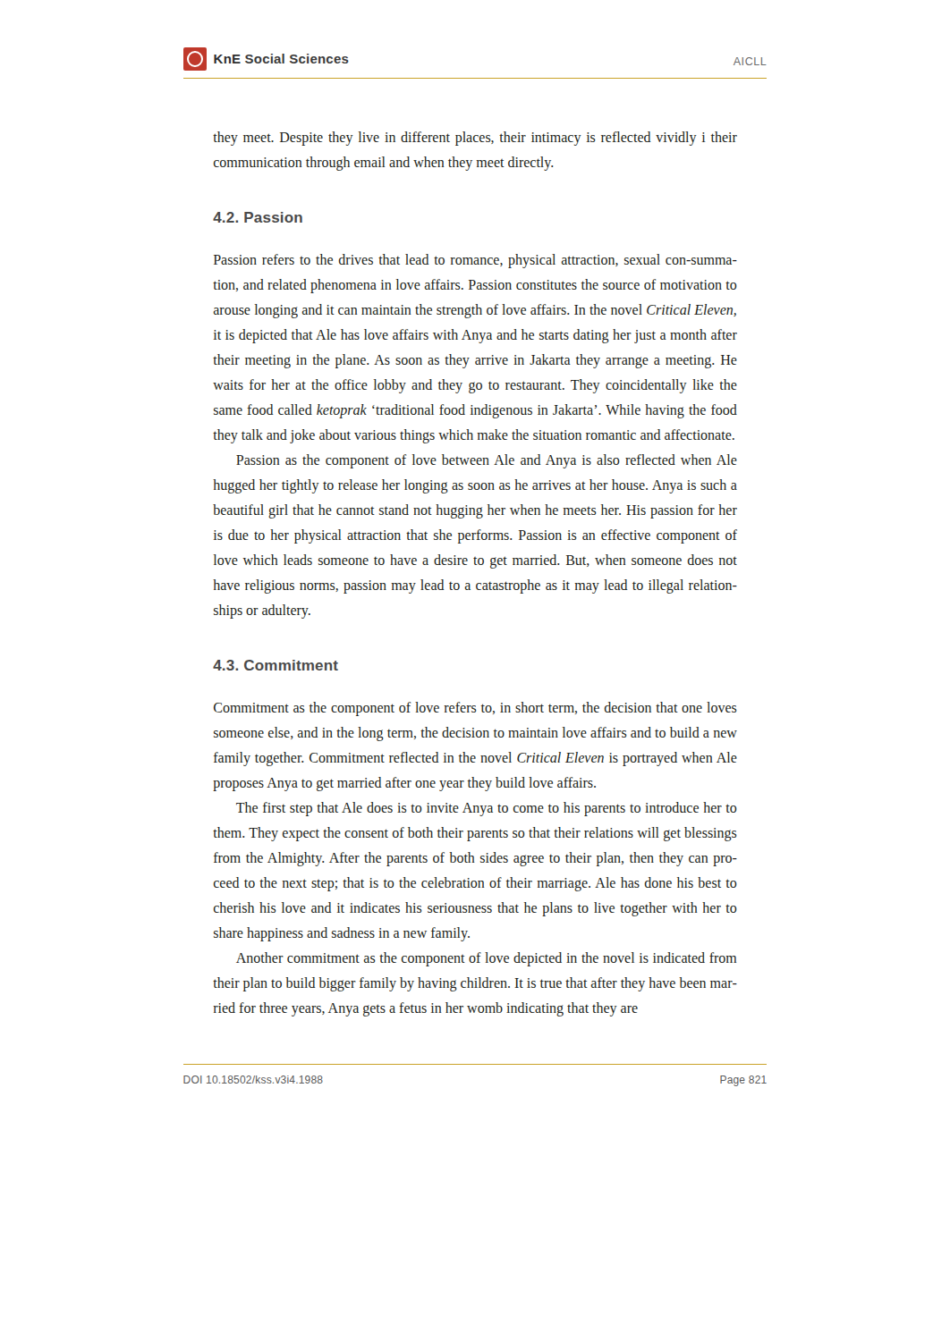KnE Social Sciences
AICLL
they meet. Despite they live in different places, their intimacy is reflected vividly i their communication through email and when they meet directly.
4.2. Passion
Passion refers to the drives that lead to romance, physical attraction, sexual con-summation, and related phenomena in love affairs. Passion constitutes the source of motivation to arouse longing and it can maintain the strength of love affairs. In the novel Critical Eleven, it is depicted that Ale has love affairs with Anya and he starts dating her just a month after their meeting in the plane. As soon as they arrive in Jakarta they arrange a meeting. He waits for her at the office lobby and they go to restaurant. They coincidentally like the same food called ketoprak ‘traditional food indigenous in Jakarta’. While having the food they talk and joke about various things which make the situation romantic and affectionate.
Passion as the component of love between Ale and Anya is also reflected when Ale hugged her tightly to release her longing as soon as he arrives at her house. Anya is such a beautiful girl that he cannot stand not hugging her when he meets her. His passion for her is due to her physical attraction that she performs. Passion is an effective component of love which leads someone to have a desire to get married. But, when someone does not have religious norms, passion may lead to a catastrophe as it may lead to illegal relationships or adultery.
4.3. Commitment
Commitment as the component of love refers to, in short term, the decision that one loves someone else, and in the long term, the decision to maintain love affairs and to build a new family together. Commitment reflected in the novel Critical Eleven is portrayed when Ale proposes Anya to get married after one year they build love affairs.
The first step that Ale does is to invite Anya to come to his parents to introduce her to them. They expect the consent of both their parents so that their relations will get blessings from the Almighty. After the parents of both sides agree to their plan, then they can proceed to the next step; that is to the celebration of their marriage. Ale has done his best to cherish his love and it indicates his seriousness that he plans to live together with her to share happiness and sadness in a new family.
Another commitment as the component of love depicted in the novel is indicated from their plan to build bigger family by having children. It is true that after they have been married for three years, Anya gets a fetus in her womb indicating that they are
DOI 10.18502/kss.v3i4.1988
Page 821